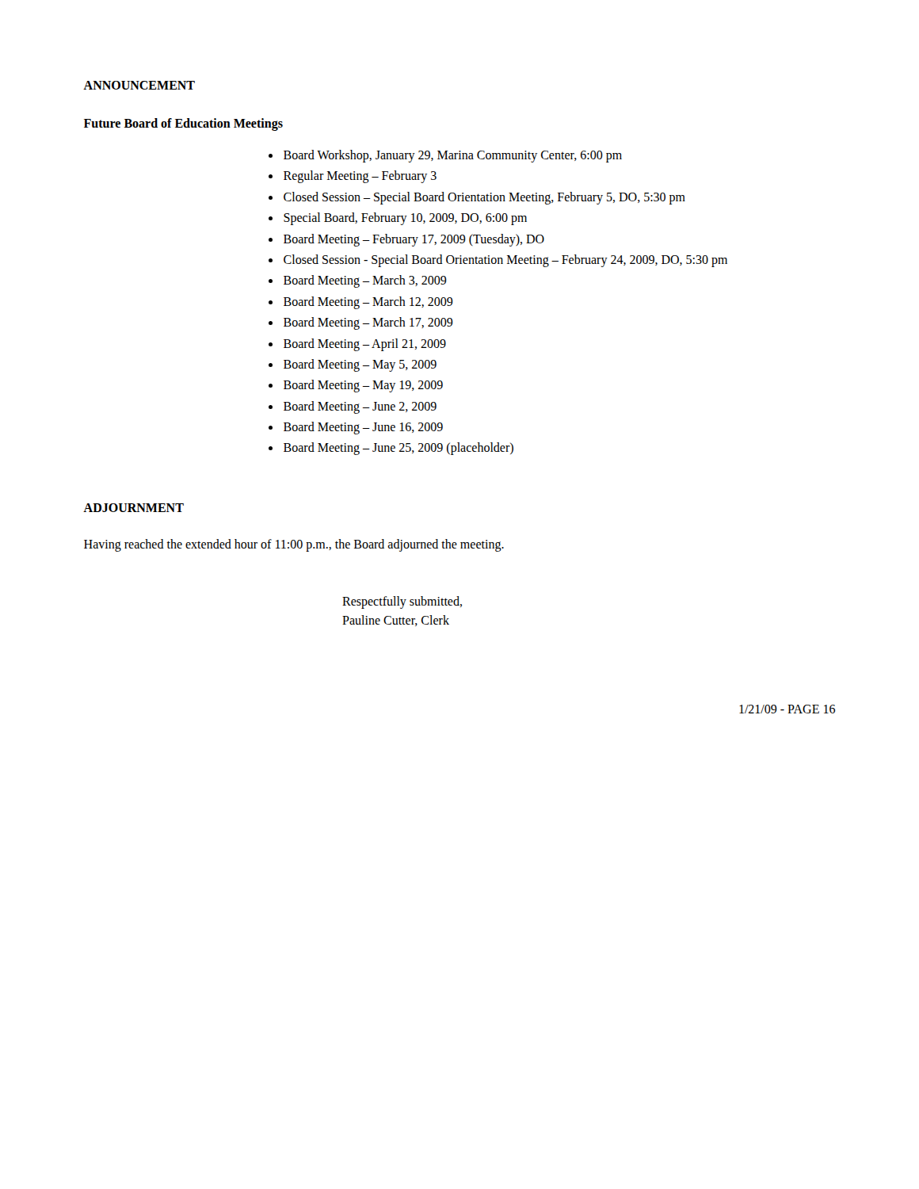ANNOUNCEMENT
Future Board of Education Meetings
Board Workshop, January 29, Marina Community Center, 6:00 pm
Regular Meeting – February 3
Closed Session – Special Board Orientation Meeting, February 5, DO, 5:30 pm
Special Board, February 10, 2009, DO, 6:00 pm
Board Meeting – February 17, 2009 (Tuesday), DO
Closed Session - Special Board Orientation Meeting – February 24, 2009, DO, 5:30 pm
Board Meeting – March 3, 2009
Board Meeting – March 12, 2009
Board Meeting – March 17, 2009
Board Meeting – April 21, 2009
Board Meeting – May 5, 2009
Board Meeting – May 19, 2009
Board Meeting – June 2, 2009
Board Meeting – June 16, 2009
Board Meeting – June 25, 2009 (placeholder)
ADJOURNMENT
Having reached the extended hour of 11:00 p.m., the Board adjourned the meeting.
Respectfully submitted,
Pauline Cutter, Clerk
1/21/09 - PAGE 16